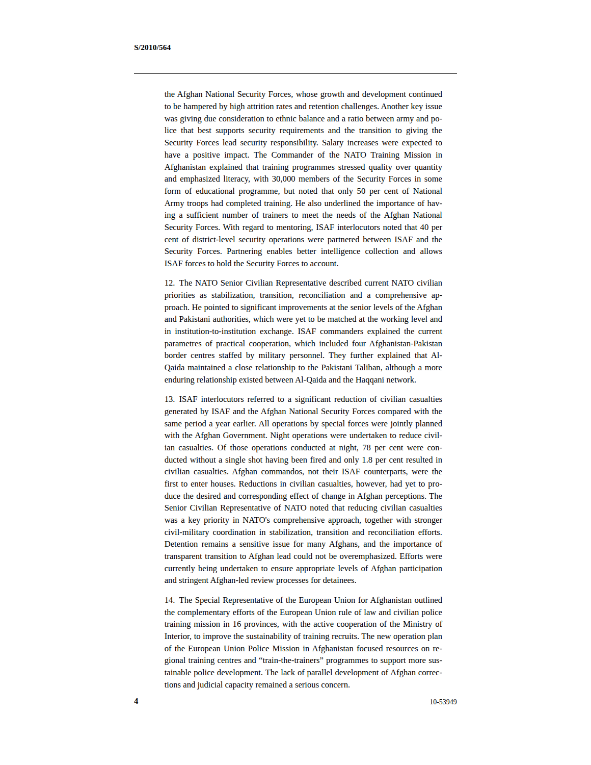S/2010/564
the Afghan National Security Forces, whose growth and development continued to be hampered by high attrition rates and retention challenges. Another key issue was giving due consideration to ethnic balance and a ratio between army and police that best supports security requirements and the transition to giving the Security Forces lead security responsibility. Salary increases were expected to have a positive impact. The Commander of the NATO Training Mission in Afghanistan explained that training programmes stressed quality over quantity and emphasized literacy, with 30,000 members of the Security Forces in some form of educational programme, but noted that only 50 per cent of National Army troops had completed training. He also underlined the importance of having a sufficient number of trainers to meet the needs of the Afghan National Security Forces. With regard to mentoring, ISAF interlocutors noted that 40 per cent of district-level security operations were partnered between ISAF and the Security Forces. Partnering enables better intelligence collection and allows ISAF forces to hold the Security Forces to account.
12. The NATO Senior Civilian Representative described current NATO civilian priorities as stabilization, transition, reconciliation and a comprehensive approach. He pointed to significant improvements at the senior levels of the Afghan and Pakistani authorities, which were yet to be matched at the working level and in institution-to-institution exchange. ISAF commanders explained the current parametres of practical cooperation, which included four Afghanistan-Pakistan border centres staffed by military personnel. They further explained that Al-Qaida maintained a close relationship to the Pakistani Taliban, although a more enduring relationship existed between Al-Qaida and the Haqqani network.
13. ISAF interlocutors referred to a significant reduction of civilian casualties generated by ISAF and the Afghan National Security Forces compared with the same period a year earlier. All operations by special forces were jointly planned with the Afghan Government. Night operations were undertaken to reduce civilian casualties. Of those operations conducted at night, 78 per cent were conducted without a single shot having been fired and only 1.8 per cent resulted in civilian casualties. Afghan commandos, not their ISAF counterparts, were the first to enter houses. Reductions in civilian casualties, however, had yet to produce the desired and corresponding effect of change in Afghan perceptions. The Senior Civilian Representative of NATO noted that reducing civilian casualties was a key priority in NATO's comprehensive approach, together with stronger civil-military coordination in stabilization, transition and reconciliation efforts. Detention remains a sensitive issue for many Afghans, and the importance of transparent transition to Afghan lead could not be overemphasized. Efforts were currently being undertaken to ensure appropriate levels of Afghan participation and stringent Afghan-led review processes for detainees.
14. The Special Representative of the European Union for Afghanistan outlined the complementary efforts of the European Union rule of law and civilian police training mission in 16 provinces, with the active cooperation of the Ministry of Interior, to improve the sustainability of training recruits. The new operation plan of the European Union Police Mission in Afghanistan focused resources on regional training centres and “train-the-trainers” programmes to support more sustainable police development. The lack of parallel development of Afghan corrections and judicial capacity remained a serious concern.
4 10-53949